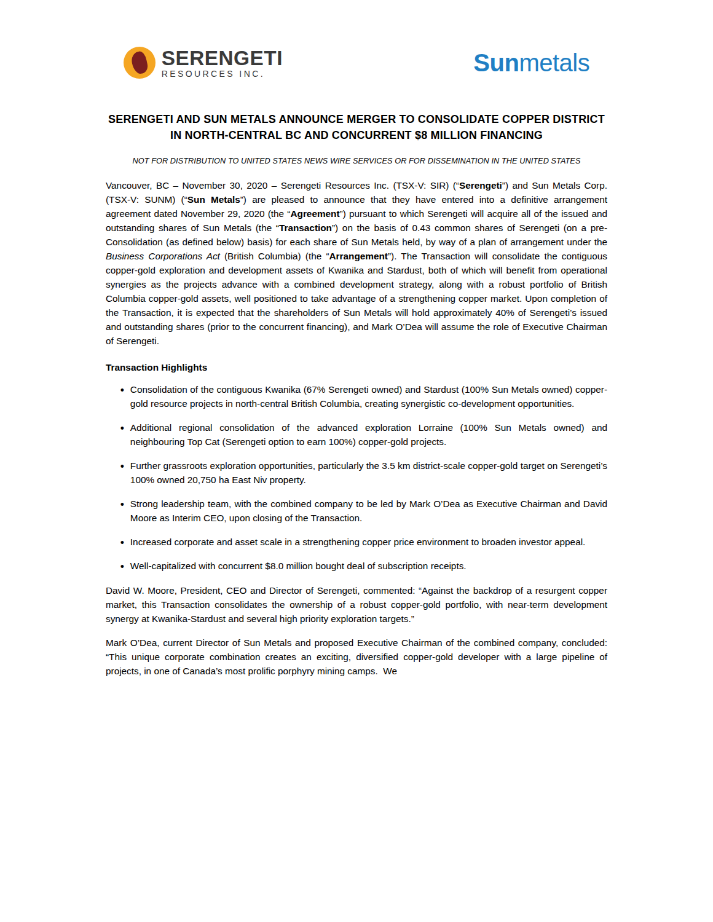SERENGETI
RESOURCES INC.
Sun metals
SERENGETI AND SUN METALS ANNOUNCE MERGER TO CONSOLIDATE COPPER DISTRICT IN NORTH-CENTRAL BC AND CONCURRENT $8 MILLION FINANCING
NOT FOR DISTRIBUTION TO UNITED STATES NEWS WIRE SERVICES OR FOR DISSEMINATION IN THE UNITED STATES
Vancouver, BC – November 30, 2020 – Serengeti Resources Inc. (TSX-V: SIR) (“Serengeti”) and Sun Metals Corp. (TSX-V: SUNM) (“Sun Metals”) are pleased to announce that they have entered into a definitive arrangement agreement dated November 29, 2020 (the “Agreement”) pursuant to which Serengeti will acquire all of the issued and outstanding shares of Sun Metals (the “Transaction”) on the basis of 0.43 common shares of Serengeti (on a pre-Consolidation (as defined below) basis) for each share of Sun Metals held, by way of a plan of arrangement under the Business Corporations Act (British Columbia) (the “Arrangement”). The Transaction will consolidate the contiguous copper-gold exploration and development assets of Kwanika and Stardust, both of which will benefit from operational synergies as the projects advance with a combined development strategy, along with a robust portfolio of British Columbia copper-gold assets, well positioned to take advantage of a strengthening copper market. Upon completion of the Transaction, it is expected that the shareholders of Sun Metals will hold approximately 40% of Serengeti’s issued and outstanding shares (prior to the concurrent financing), and Mark O’Dea will assume the role of Executive Chairman of Serengeti.
Transaction Highlights
Consolidation of the contiguous Kwanika (67% Serengeti owned) and Stardust (100% Sun Metals owned) copper-gold resource projects in north-central British Columbia, creating synergistic co-development opportunities.
Additional regional consolidation of the advanced exploration Lorraine (100% Sun Metals owned) and neighbouring Top Cat (Serengeti option to earn 100%) copper-gold projects.
Further grassroots exploration opportunities, particularly the 3.5 km district-scale copper-gold target on Serengeti’s 100% owned 20,750 ha East Niv property.
Strong leadership team, with the combined company to be led by Mark O’Dea as Executive Chairman and David Moore as Interim CEO, upon closing of the Transaction.
Increased corporate and asset scale in a strengthening copper price environment to broaden investor appeal.
Well-capitalized with concurrent $8.0 million bought deal of subscription receipts.
David W. Moore, President, CEO and Director of Serengeti, commented: “Against the backdrop of a resurgent copper market, this Transaction consolidates the ownership of a robust copper-gold portfolio, with near-term development synergy at Kwanika-Stardust and several high priority exploration targets.”
Mark O’Dea, current Director of Sun Metals and proposed Executive Chairman of the combined company, concluded: “This unique corporate combination creates an exciting, diversified copper-gold developer with a large pipeline of projects, in one of Canada’s most prolific porphyry mining camps. We